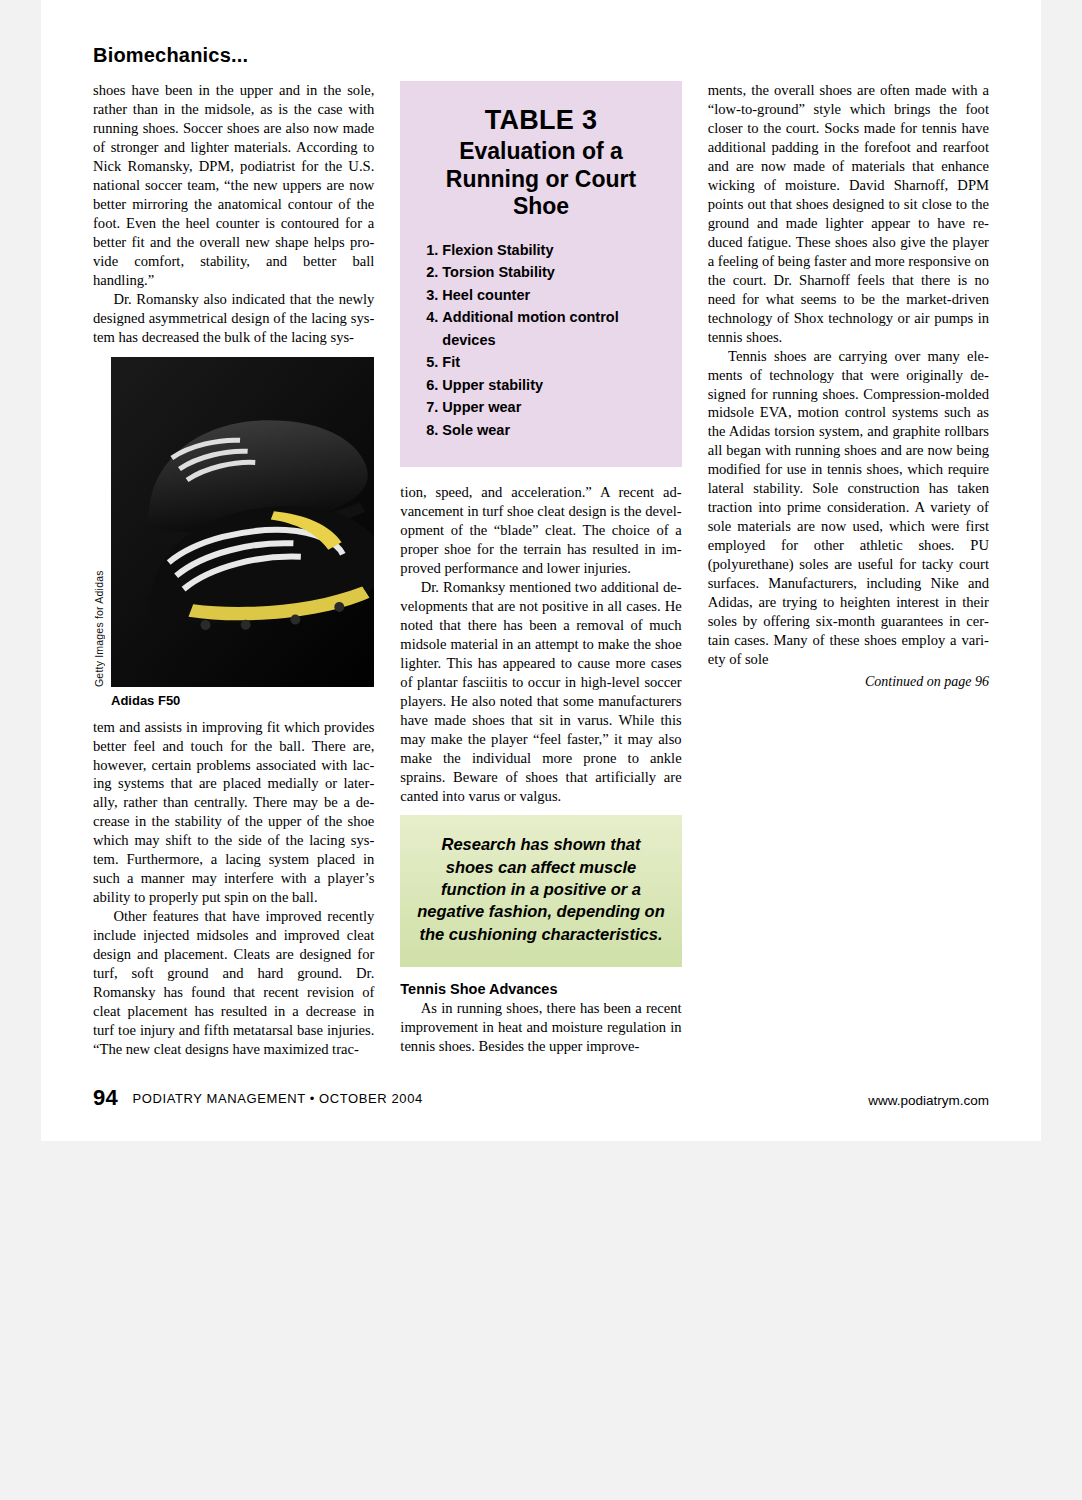Biomechanics...
shoes have been in the upper and in the sole, rather than in the midsole, as is the case with running shoes. Soccer shoes are also now made of stronger and lighter materials. According to Nick Romansky, DPM, podiatrist for the U.S. national soccer team, “the new uppers are now better mirroring the anatomical contour of the foot. Even the heel counter is contoured for a better fit and the overall new shape helps provide comfort, stability, and better ball handling.”
Dr. Romansky also indicated that the newly designed asymmetrical design of the lacing system has decreased the bulk of the lacing sys-
Getty Images for Adidas
Adidas F50
tem and assists in improving fit which provides better feel and touch for the ball. There are, however, certain problems associated with lacing systems that are placed medially or laterally, rather than centrally. There may be a decrease in the stability of the upper of the shoe which may shift to the side of the lacing system. Furthermore, a lacing system placed in such a manner may interfere with a player’s ability to properly put spin on the ball.
Other features that have improved recently include injected midsoles and improved cleat design and placement. Cleats are designed for turf, soft ground and hard ground. Dr. Romansky has found that recent revision of cleat placement has resulted in a decrease in turf toe injury and fifth metatarsal base injuries. “The new cleat designs have maximized trac-
TABLE 3
Evaluation of a Running or Court Shoe
Flexion Stability
Torsion Stability
Heel counter
Additional motion control devices
Fit
Upper stability
Upper wear
Sole wear
tion, speed, and acceleration.” A recent advancement in turf shoe cleat design is the development of the “blade” cleat. The choice of a proper shoe for the terrain has resulted in improved performance and lower injuries.
Dr. Romanksy mentioned two additional developments that are not positive in all cases. He noted that there has been a removal of much midsole material in an attempt to make the shoe lighter. This has appeared to cause more cases of plantar fasciitis to occur in high-level soccer players. He also noted that some manufacturers have made shoes that sit in varus. While this may make the player “feel faster,” it may also make the individual more prone to ankle sprains. Beware of shoes that artificially are canted into varus or valgus.
Research has shown that shoes can affect muscle function in a positive or a negative fashion, depending on the cushioning characteristics.
Tennis Shoe Advances
As in running shoes, there has been a recent improvement in heat and moisture regulation in tennis shoes. Besides the upper improve-
ments, the overall shoes are often made with a “low-to-ground” style which brings the foot closer to the court. Socks made for tennis have additional padding in the forefoot and rearfoot and are now made of materials that enhance wicking of moisture. David Sharnoff, DPM points out that shoes designed to sit close to the ground and made lighter appear to have reduced fatigue. These shoes also give the player a feeling of being faster and more responsive on the court. Dr. Sharnoff feels that there is no need for what seems to be the market-driven technology of Shox technology or air pumps in tennis shoes.
Tennis shoes are carrying over many elements of technology that were originally designed for running shoes. Compression-molded midsole EVA, motion control systems such as the Adidas torsion system, and graphite rollbars all began with running shoes and are now being modified for use in tennis shoes, which require lateral stability. Sole construction has taken traction into prime consideration. A variety of sole materials are now used, which were first employed for other athletic shoes. PU (polyurethane) soles are useful for tacky court surfaces. Manufacturers, including Nike and Adidas, are trying to heighten interest in their soles by offering six-month guarantees in certain cases. Many of these shoes employ a variety of sole
Continued on page 96
94 PODIATRY MANAGEMENT • OCTOBER 2004
www.podiatrym.com